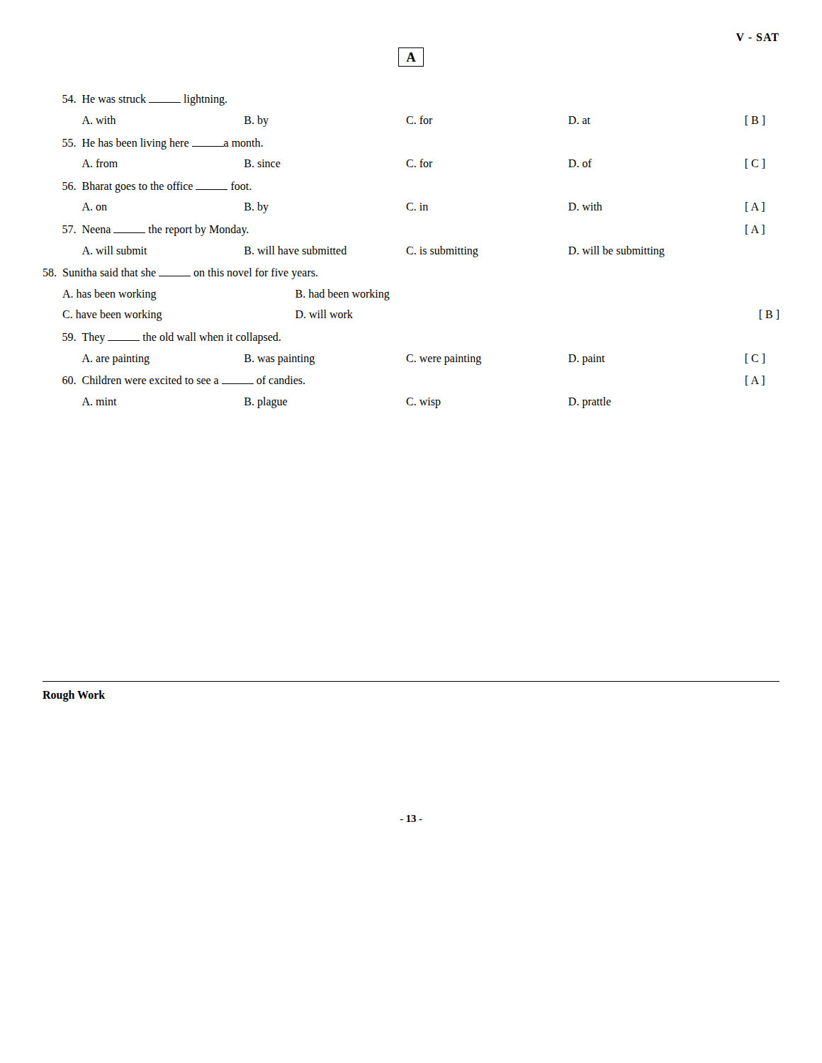V - SAT
A
| 54. | He was struck lightning. | |
| | A. with | B. by | C. for | D. at | [ B ] |
| 55. | He has been living here a month. | |
| | A. from | B. since | C. for | D. of | [ C ] |
| 56. | Bharat goes to the office foot. | |
| | A. on | B. by | C. in | D. with | [ A ] |
| 57. | Neena the report by Monday. | [ A ] |
| | A. will submit | B. will have submitted | C. is submitting | D. will be submitting | |
| 58. | Sunitha said that she on this novel for five years. | |
| | A. has been working | B. had been working | | |
| | C. have been working | D. will work | | [ B ] |
| 59. | They the old wall when it collapsed. | |
| | A. are painting | B. was painting | C. were painting | D. paint | [ C ] |
| 60. | Children were excited to see a of candies. | [ A ] |
| | A. mint | B. plague | C. wisp | D. prattle | |
Rough Work
- 13 -